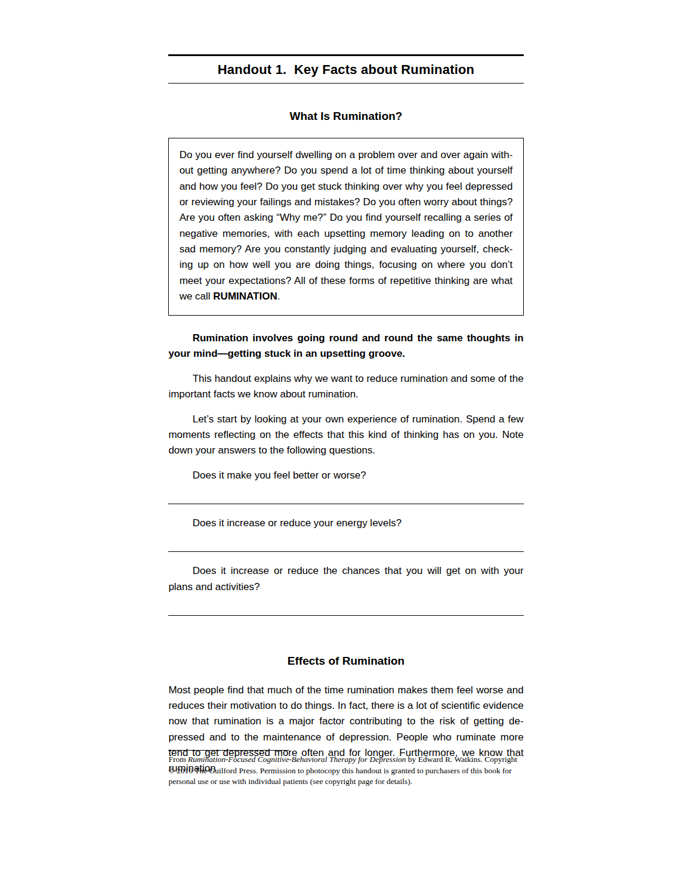Handout 1. Key Facts about Rumination
What Is Rumination?
Do you ever find yourself dwelling on a problem over and over again without getting anywhere? Do you spend a lot of time thinking about yourself and how you feel? Do you get stuck thinking over why you feel depressed or reviewing your failings and mistakes? Do you often worry about things? Are you often asking “Why me?” Do you find yourself recalling a series of negative memories, with each upsetting memory leading on to another sad memory? Are you constantly judging and evaluating yourself, checking up on how well you are doing things, focusing on where you don’t meet your expectations? All of these forms of repetitive thinking are what we call RUMINATION.
Rumination involves going round and round the same thoughts in your mind—getting stuck in an upsetting groove.
This handout explains why we want to reduce rumination and some of the important facts we know about rumination.
Let’s start by looking at your own experience of rumination. Spend a few moments reflecting on the effects that this kind of thinking has on you. Note down your answers to the following questions.
Does it make you feel better or worse?
Does it increase or reduce your energy levels?
Does it increase or reduce the chances that you will get on with your plans and activities?
Effects of Rumination
Most people find that much of the time rumination makes them feel worse and reduces their motivation to do things. In fact, there is a lot of scientific evidence now that rumination is a major factor contributing to the risk of getting depressed and to the maintenance of depression. People who ruminate more tend to get depressed more often and for longer. Furthermore, we know that rumination
From Rumination-Focused Cognitive-Behavioral Therapy for Depression by Edward R. Watkins. Copyright © 2016 The Guilford Press. Permission to photocopy this handout is granted to purchasers of this book for personal use or use with individual patients (see copyright page for details).